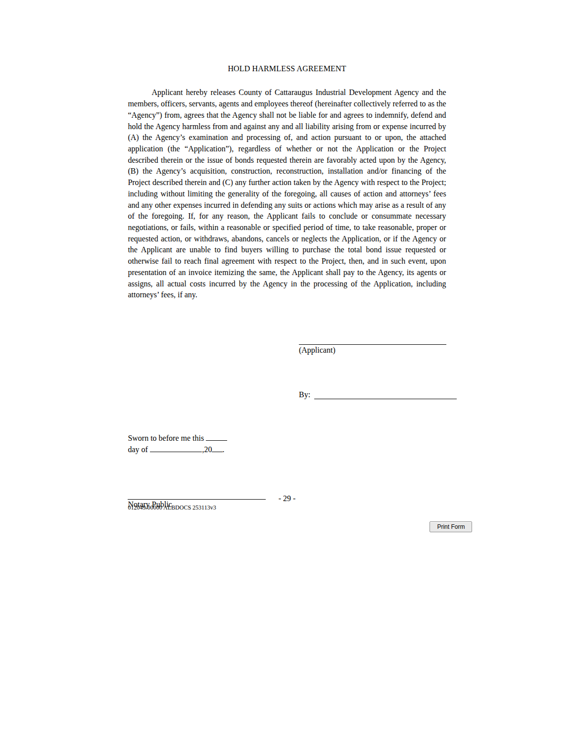HOLD HARMLESS AGREEMENT
Applicant hereby releases County of Cattaraugus Industrial Development Agency and the members, officers, servants, agents and employees thereof (hereinafter collectively referred to as the “Agency”) from, agrees that the Agency shall not be liable for and agrees to indemnify, defend and hold the Agency harmless from and against any and all liability arising from or expense incurred by (A) the Agency’s examination and processing of, and action pursuant to or upon, the attached application (the “Application”), regardless of whether or not the Application or the Project described therein or the issue of bonds requested therein are favorably acted upon by the Agency, (B) the Agency’s acquisition, construction, reconstruction, installation and/or financing of the Project described therein and (C) any further action taken by the Agency with respect to the Project; including without limiting the generality of the foregoing, all causes of action and attorneys’ fees and any other expenses incurred in defending any suits or actions which may arise as a result of any of the foregoing. If, for any reason, the Applicant fails to conclude or consummate necessary negotiations, or fails, within a reasonable or specified period of time, to take reasonable, proper or requested action, or withdraws, abandons, cancels or neglects the Application, or if the Agency or the Applicant are unable to find buyers willing to purchase the total bond issue requested or otherwise fail to reach final agreement with respect to the Project, then, and in such event, upon presentation of an invoice itemizing the same, the Applicant shall pay to the Agency, its agents or assigns, all actual costs incurred by the Agency in the processing of the Application, including attorneys’ fees, if any.
(Applicant)
By:
Sworn to before me this
day of ,20 .
Notary Public
- 29 -
012049/00000 ALBDOCS 253113v3
Print Form